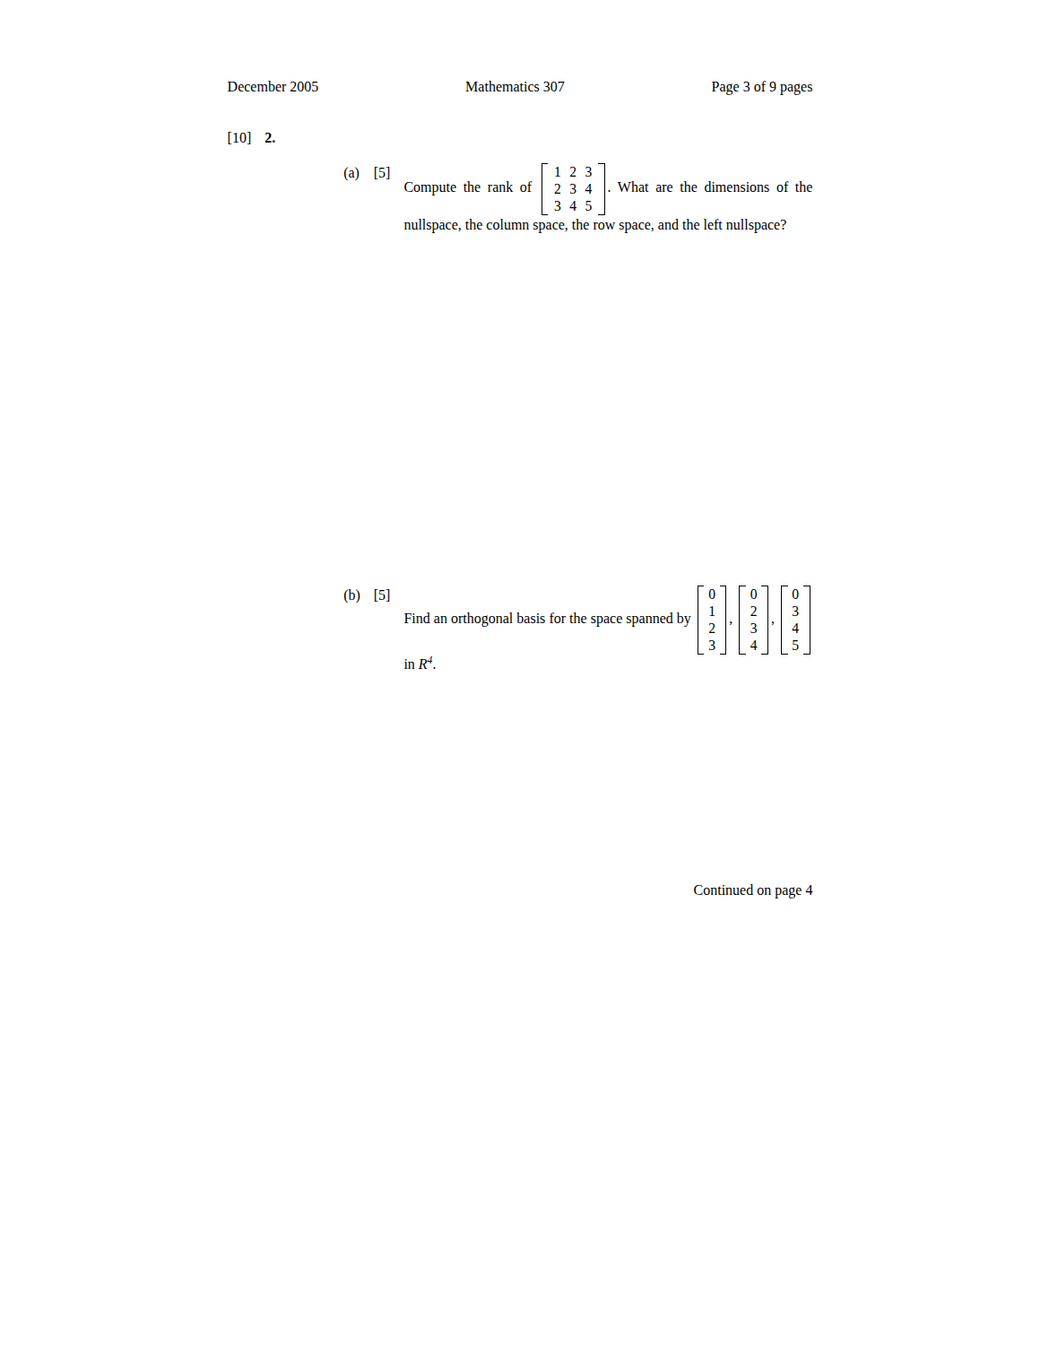December 2005
Mathematics 307
Page 3 of 9 pages
[10] 2.
(a)
[5]
Compute the rank of
| 1 | 2 | 3 |
| 2 | 3 | 4 |
| 3 | 4 | 5 |
. What are the dimensions of the nullspace, the column space, the row space, and the left nullspace?
(b)
[5]
Find an orthogonal basis for the space spanned by
| 0 |
| 1 |
| 2 |
| 3 |
,
| 0 |
| 2 |
| 3 |
| 4 |
,
| 0 |
| 3 |
| 4 |
| 5 |
in R4.
Continued on page 4